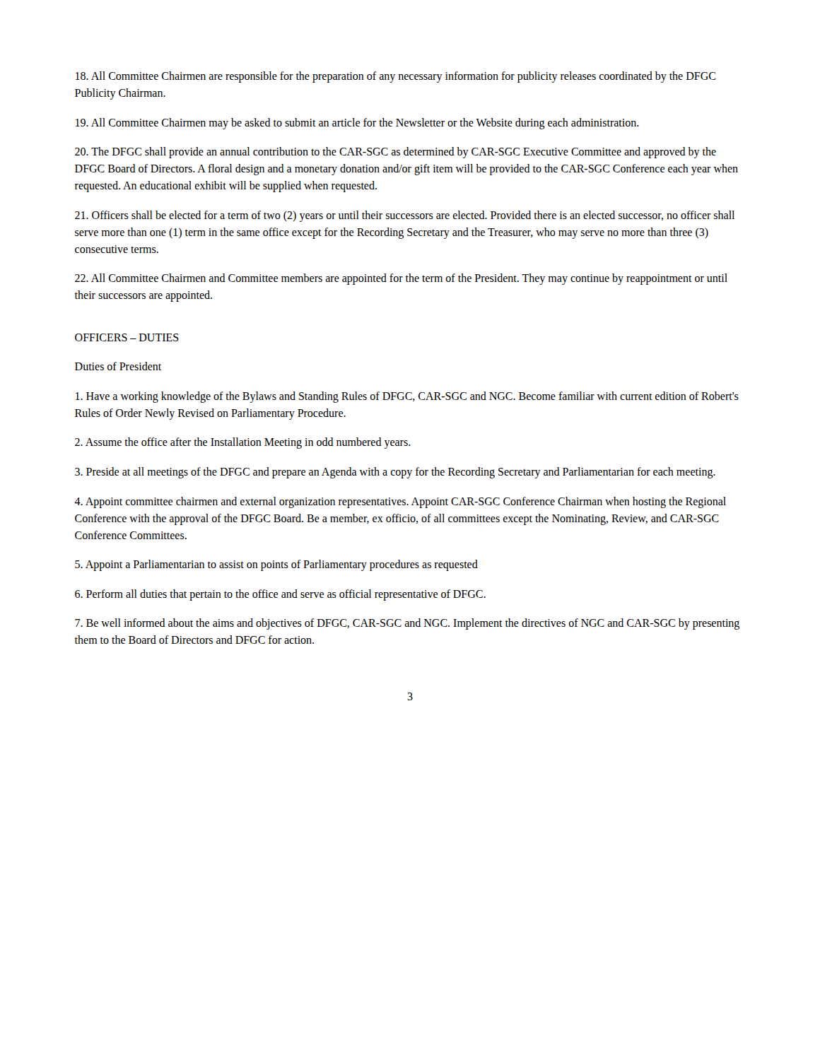18. All Committee Chairmen are responsible for the preparation of any necessary information for publicity releases coordinated by the DFGC Publicity Chairman.
19. All Committee Chairmen may be asked to submit an article for the Newsletter or the Website during each administration.
20. The DFGC shall provide an annual contribution to the CAR-SGC as determined by CAR-SGC Executive Committee and approved by the DFGC Board of Directors. A floral design and a monetary donation and/or gift item will be provided to the CAR-SGC Conference each year when requested. An educational exhibit will be supplied when requested.
21. Officers shall be elected for a term of two (2) years or until their successors are elected. Provided there is an elected successor, no officer shall serve more than one (1) term in the same office except for the Recording Secretary and the Treasurer, who may serve no more than three (3) consecutive terms.
22. All Committee Chairmen and Committee members are appointed for the term of the President. They may continue by reappointment or until their successors are appointed.
OFFICERS – DUTIES
Duties of President
1. Have a working knowledge of the Bylaws and Standing Rules of DFGC, CAR-SGC and NGC. Become familiar with current edition of Robert's Rules of Order Newly Revised on Parliamentary Procedure.
2. Assume the office after the Installation Meeting in odd numbered years.
3. Preside at all meetings of the DFGC and prepare an Agenda with a copy for the Recording Secretary and Parliamentarian for each meeting.
4. Appoint committee chairmen and external organization representatives. Appoint CAR-SGC Conference Chairman when hosting the Regional Conference with the approval of the DFGC Board. Be a member, ex officio, of all committees except the Nominating, Review, and CAR-SGC Conference Committees.
5. Appoint a Parliamentarian to assist on points of Parliamentary procedures as requested
6. Perform all duties that pertain to the office and serve as official representative of DFGC.
7. Be well informed about the aims and objectives of DFGC, CAR-SGC and NGC. Implement the directives of NGC and CAR-SGC by presenting them to the Board of Directors and DFGC for action.
3